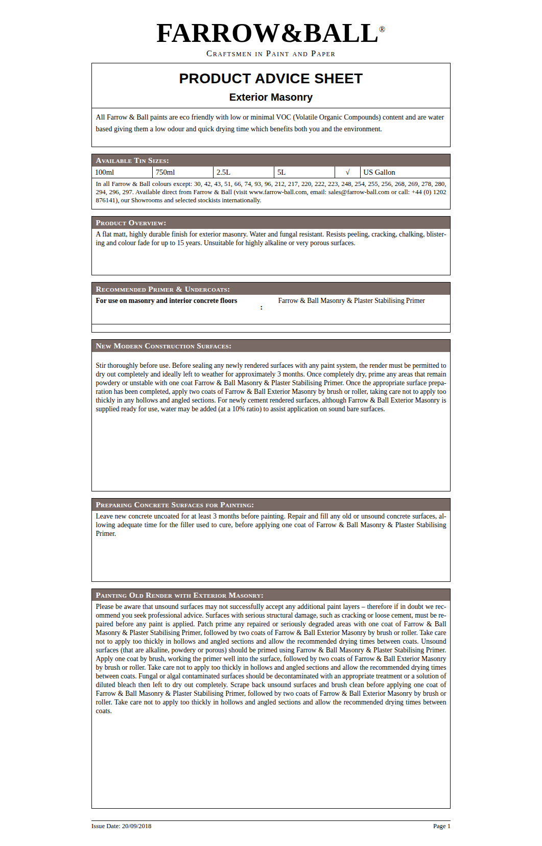FARROW&BALL®
Craftsmen in Paint and Paper
PRODUCT ADVICE SHEET
Exterior Masonry
All Farrow & Ball paints are eco friendly with low or minimal VOC (Volatile Organic Compounds) content and are water based giving them a low odour and quick drying time which benefits both you and the environment.
Available Tin Sizes:
| 100ml | 750ml | 2.5L | 5L | √ | US Gallon |
In all Farrow & Ball colours except: 30, 42, 43, 51, 66, 74, 93, 96, 212, 217, 220, 222, 223, 248, 254, 255, 256, 268, 269, 278, 280, 294, 296, 297. Available direct from Farrow & Ball (visit www.farrow-ball.com, email: sales@farrow-ball.com or call: +44 (0) 1202 876141), our Showrooms and selected stockists internationally.
Product Overview:
A flat matt, highly durable finish for exterior masonry. Water and fungal resistant. Resists peeling, cracking, chalking, blistering and colour fade for up to 15 years. Unsuitable for highly alkaline or very porous surfaces.
Recommended Primer & Undercoats:
For use on masonry and interior concrete floors : Farrow & Ball Masonry & Plaster Stabilising Primer
New Modern Construction Surfaces:
Stir thoroughly before use. Before sealing any newly rendered surfaces with any paint system, the render must be permitted to dry out completely and ideally left to weather for approximately 3 months. Once completely dry, prime any areas that remain powdery or unstable with one coat Farrow & Ball Masonry & Plaster Stabilising Primer. Once the appropriate surface preparation has been completed, apply two coats of Farrow & Ball Exterior Masonry by brush or roller, taking care not to apply too thickly in any hollows and angled sections. For newly cement rendered surfaces, although Farrow & Ball Exterior Masonry is supplied ready for use, water may be added (at a 10% ratio) to assist application on sound bare surfaces.
Preparing Concrete Surfaces for Painting:
Leave new concrete uncoated for at least 3 months before painting. Repair and fill any old or unsound concrete surfaces, allowing adequate time for the filler used to cure, before applying one coat of Farrow & Ball Masonry & Plaster Stabilising Primer.
Painting Old Render with Exterior Masonry:
Please be aware that unsound surfaces may not successfully accept any additional paint layers – therefore if in doubt we recommend you seek professional advice. Surfaces with serious structural damage, such as cracking or loose cement, must be repaired before any paint is applied. Patch prime any repaired or seriously degraded areas with one coat of Farrow & Ball Masonry & Plaster Stabilising Primer, followed by two coats of Farrow & Ball Exterior Masonry by brush or roller. Take care not to apply too thickly in hollows and angled sections and allow the recommended drying times between coats. Unsound surfaces (that are alkaline, powdery or porous) should be primed using Farrow & Ball Masonry & Plaster Stabilising Primer. Apply one coat by brush, working the primer well into the surface, followed by two coats of Farrow & Ball Exterior Masonry by brush or roller. Take care not to apply too thickly in hollows and angled sections and allow the recommended drying times between coats. Fungal or algal contaminated surfaces should be decontaminated with an appropriate treatment or a solution of diluted bleach then left to dry out completely. Scrape back unsound surfaces and brush clean before applying one coat of Farrow & Ball Masonry & Plaster Stabilising Primer, followed by two coats of Farrow & Ball Exterior Masonry by brush or roller. Take care not to apply too thickly in hollows and angled sections and allow the recommended drying times between coats.
Issue Date: 20/09/2018 Page 1